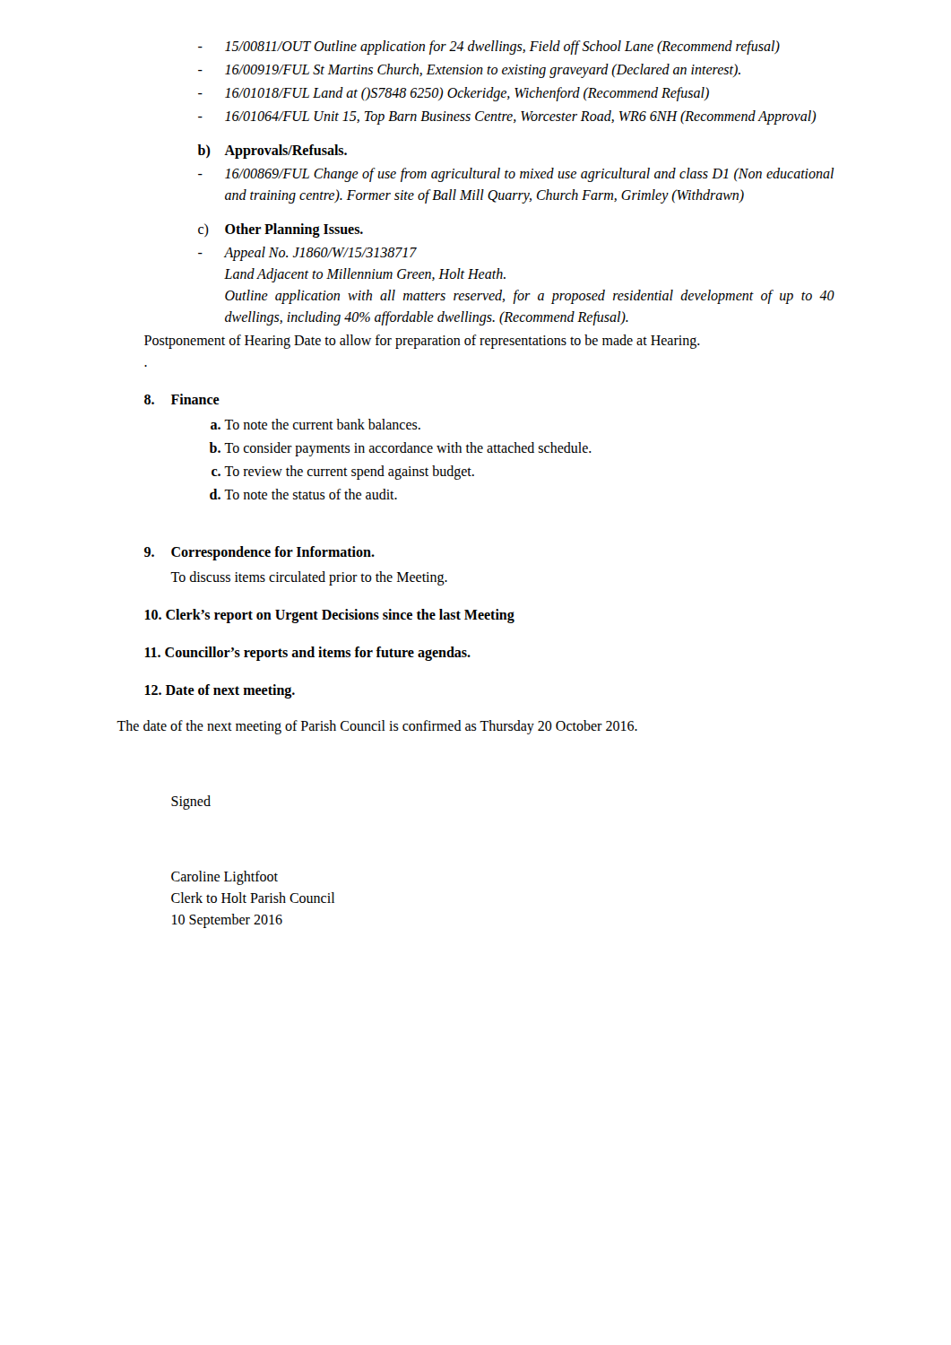15/00811/OUT Outline application for 24 dwellings, Field off School Lane (Recommend refusal)
16/00919/FUL St Martins Church, Extension to existing graveyard (Declared an interest).
16/01018/FUL Land at ()S7848 6250) Ockeridge, Wichenford (Recommend Refusal)
16/01064/FUL Unit 15, Top Barn Business Centre, Worcester Road, WR6 6NH (Recommend Approval)
b) Approvals/Refusals.
16/00869/FUL Change of use from agricultural to mixed use agricultural and class D1 (Non educational and training centre). Former site of Ball Mill Quarry, Church Farm, Grimley (Withdrawn)
c) Other Planning Issues.
Appeal No. J1860/W/15/3138717
Land Adjacent to Millennium Green, Holt Heath.
Outline application with all matters reserved, for a proposed residential development of up to 40 dwellings, including 40% affordable dwellings. (Recommend Refusal).
Postponement of Hearing Date to allow for preparation of representations to be made at Hearing.
.
8. Finance
To note the current bank balances.
To consider payments in accordance with the attached schedule.
To review the current spend against budget.
To note the status of the audit.
9. Correspondence for Information.
To discuss items circulated prior to the Meeting.
10. Clerk’s report on Urgent Decisions since the last Meeting
11. Councillor’s reports and items for future agendas.
12. Date of next meeting.
The date of the next meeting of Parish Council is confirmed as Thursday 20 October 2016.
Signed
Caroline Lightfoot
Clerk to Holt Parish Council
10 September 2016